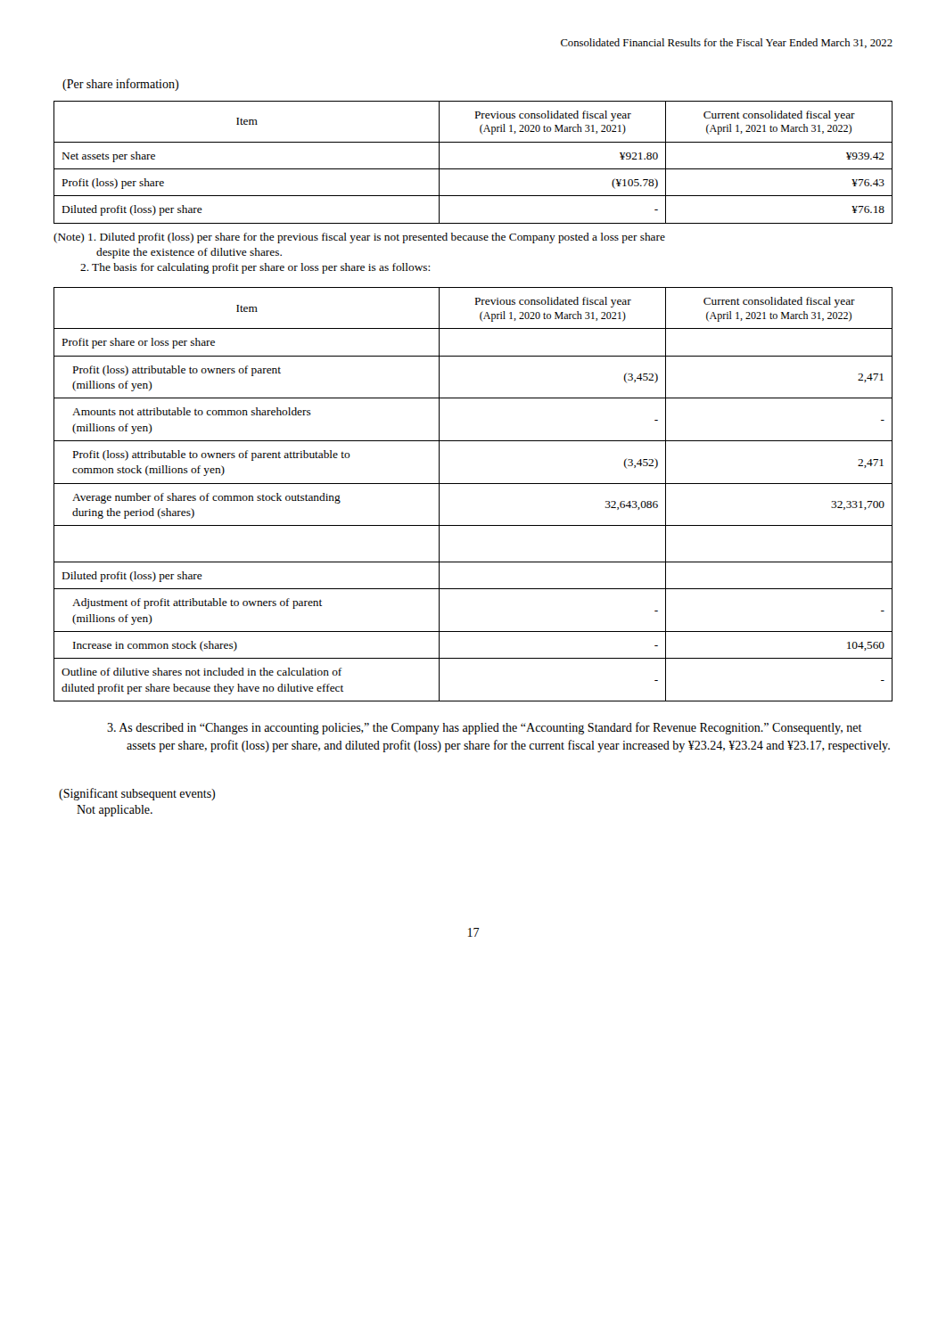Consolidated Financial Results for the Fiscal Year Ended March 31, 2022
(Per share information)
| Item | Previous consolidated fiscal year (April 1, 2020 to March 31, 2021) | Current consolidated fiscal year (April 1, 2021 to March 31, 2022) |
| --- | --- | --- |
| Net assets per share | ¥921.80 | ¥939.42 |
| Profit (loss) per share | (¥105.78) | ¥76.43 |
| Diluted profit (loss) per share | - | ¥76.18 |
(Note) 1. Diluted profit (loss) per share for the previous fiscal year is not presented because the Company posted a loss per share
despite the existence of dilutive shares.
2. The basis for calculating profit per share or loss per share is as follows:
| Item | Previous consolidated fiscal year (April 1, 2020 to March 31, 2021) | Current consolidated fiscal year (April 1, 2021 to March 31, 2022) |
| --- | --- | --- |
| Profit per share or loss per share | | |
| Profit (loss) attributable to owners of parent (millions of yen) | (3,452) | 2,471 |
| Amounts not attributable to common shareholders (millions of yen) | - | - |
| Profit (loss) attributable to owners of parent attributable to common stock (millions of yen) | (3,452) | 2,471 |
| Average number of shares of common stock outstanding during the period (shares) | 32,643,086 | 32,331,700 |
| Diluted profit (loss) per share | | |
| Adjustment of profit attributable to owners of parent (millions of yen) | - | - |
| Increase in common stock (shares) | - | 104,560 |
| Outline of dilutive shares not included in the calculation of diluted profit per share because they have no dilutive effect | - | - |
3. As described in “Changes in accounting policies,” the Company has applied the “Accounting Standard for Revenue Recognition.” Consequently, net assets per share, profit (loss) per share, and diluted profit (loss) per share for the current fiscal year increased by ¥23.24, ¥23.24 and ¥23.17, respectively.
(Significant subsequent events)
Not applicable.
17